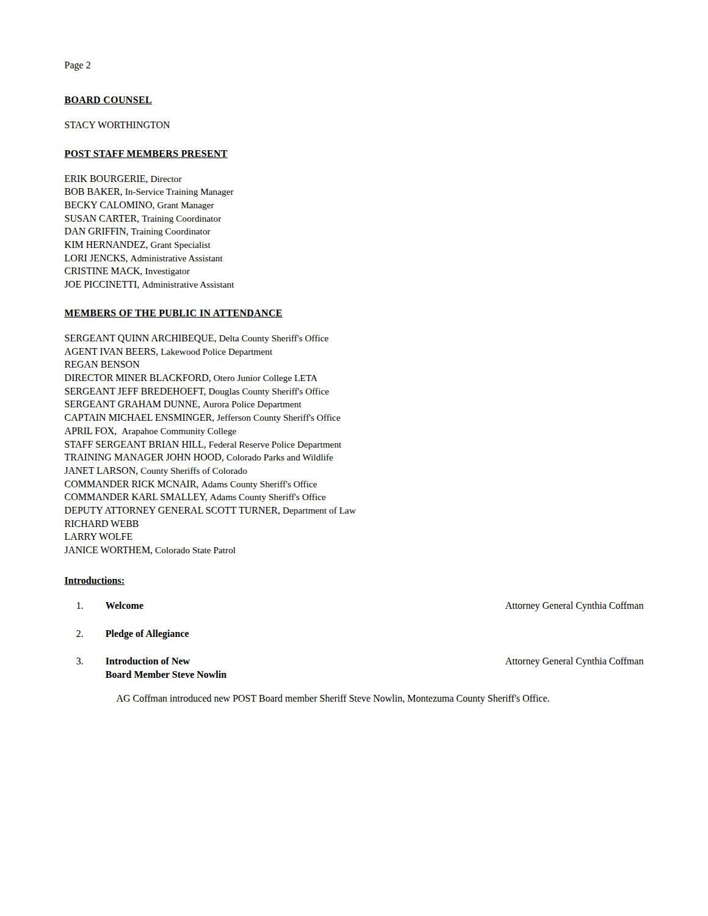Page 2
BOARD COUNSEL
STACY WORTHINGTON
POST STAFF MEMBERS PRESENT
ERIK BOURGERIE, Director
BOB BAKER, In-Service Training Manager
BECKY CALOMINO, Grant Manager
SUSAN CARTER, Training Coordinator
DAN GRIFFIN, Training Coordinator
KIM HERNANDEZ, Grant Specialist
LORI JENCKS, Administrative Assistant
CRISTINE MACK, Investigator
JOE PICCINETTI, Administrative Assistant
MEMBERS OF THE PUBLIC IN ATTENDANCE
SERGEANT QUINN ARCHIBEQUE, Delta County Sheriff's Office
AGENT IVAN BEERS, Lakewood Police Department
REGAN BENSON
DIRECTOR MINER BLACKFORD, Otero Junior College LETA
SERGEANT JEFF BREDEHOEFT, Douglas County Sheriff's Office
SERGEANT GRAHAM DUNNE, Aurora Police Department
CAPTAIN MICHAEL ENSMINGER, Jefferson County Sheriff's Office
APRIL FOX, Arapahoe Community College
STAFF SERGEANT BRIAN HILL, Federal Reserve Police Department
TRAINING MANAGER JOHN HOOD, Colorado Parks and Wildlife
JANET LARSON, County Sheriffs of Colorado
COMMANDER RICK MCNAIR, Adams County Sheriff's Office
COMMANDER KARL SMALLEY, Adams County Sheriff's Office
DEPUTY ATTORNEY GENERAL SCOTT TURNER, Department of Law
RICHARD WEBB
LARRY WOLFE
JANICE WORTHEM, Colorado State Patrol
Introductions:
Welcome Attorney General Cynthia Coffman
Pledge of Allegiance
Introduction of New
Board Member Steve Nowlin Attorney General Cynthia Coffman
AG Coffman introduced new POST Board member Sheriff Steve Nowlin, Montezuma County Sheriff's Office.